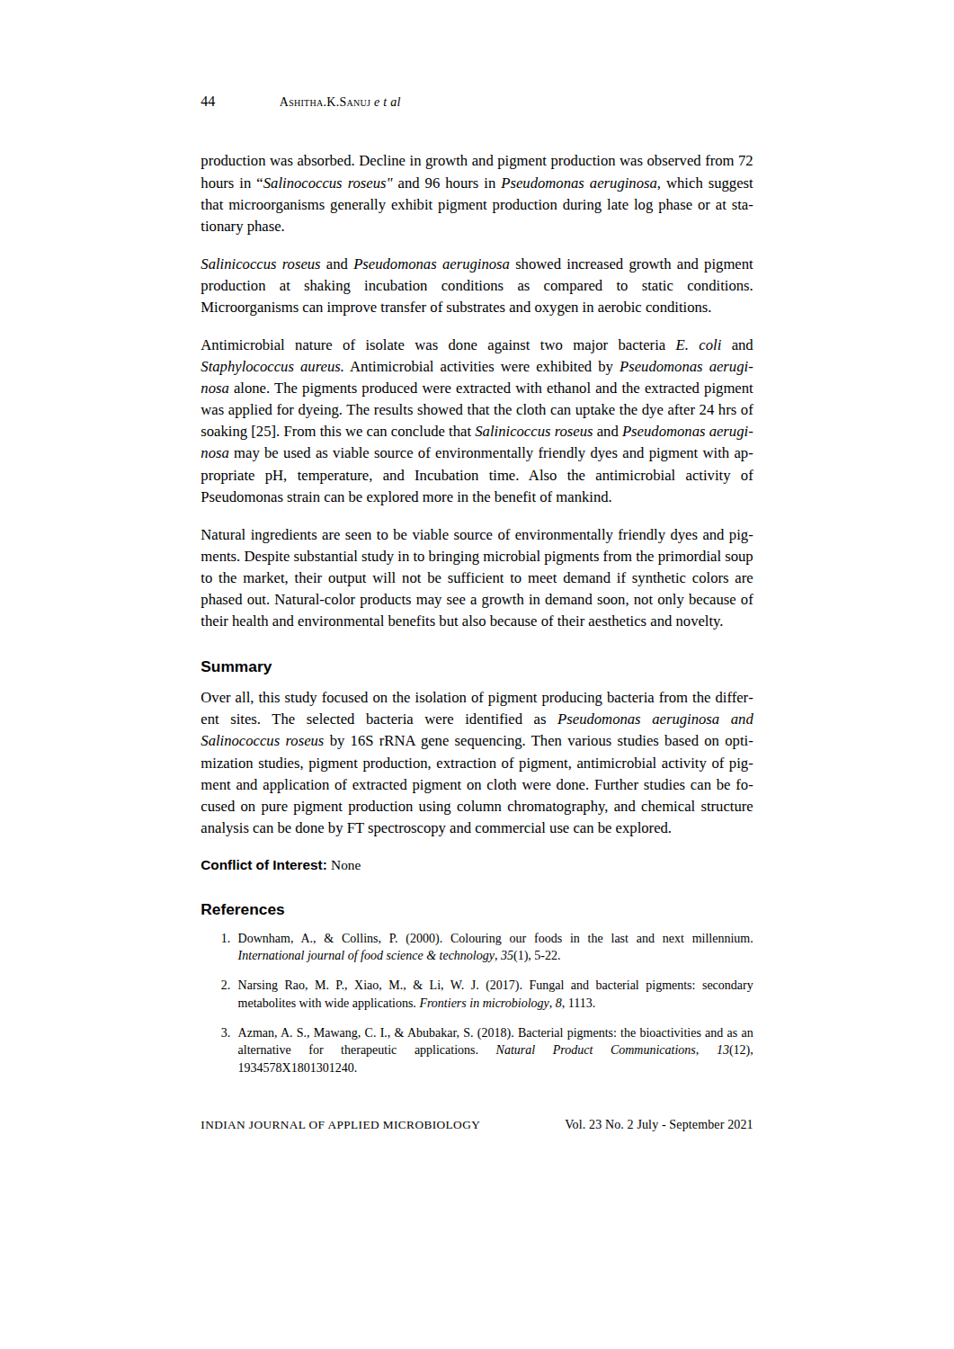44 Ashitha.K.Sanuj e t al
production was absorbed. Decline in growth and pigment production was observed from 72 hours in “Salinococcus roseus" and 96 hours in Pseudomonas aeruginosa, which suggest that microorganisms generally exhibit pigment production during late log phase or at stationary phase.
Salinicoccus roseus and Pseudomonas aeruginosa showed increased growth and pigment production at shaking incubation conditions as compared to static conditions. Microorganisms can improve transfer of substrates and oxygen in aerobic conditions.
Antimicrobial nature of isolate was done against two major bacteria E. coli and Staphylococcus aureus. Antimicrobial activities were exhibited by Pseudomonas aeruginosa alone. The pigments produced were extracted with ethanol and the extracted pigment was applied for dyeing. The results showed that the cloth can uptake the dye after 24 hrs of soaking [25]. From this we can conclude that Salinicoccus roseus and Pseudomonas aeruginosa may be used as viable source of environmentally friendly dyes and pigment with appropriate pH, temperature, and Incubation time. Also the antimicrobial activity of Pseudomonas strain can be explored more in the benefit of mankind.
Natural ingredients are seen to be viable source of environmentally friendly dyes and pigments. Despite substantial study in to bringing microbial pigments from the primordial soup to the market, their output will not be sufficient to meet demand if synthetic colors are phased out. Natural-color products may see a growth in demand soon, not only because of their health and environmental benefits but also because of their aesthetics and novelty.
Summary
Over all, this study focused on the isolation of pigment producing bacteria from the different sites. The selected bacteria were identified as Pseudomonas aeruginosa and Salinococcus roseus by 16S rRNA gene sequencing. Then various studies based on optimization studies, pigment production, extraction of pigment, antimicrobial activity of pigment and application of extracted pigment on cloth were done. Further studies can be focused on pure pigment production using column chromatography, and chemical structure analysis can be done by FT spectroscopy and commercial use can be explored.
Conflict of Interest: None
References
Downham, A., & Collins, P. (2000). Colouring our foods in the last and next millennium. International journal of food science & technology, 35(1), 5-22.
Narsing Rao, M. P., Xiao, M., & Li, W. J. (2017). Fungal and bacterial pigments: secondary metabolites with wide applications. Frontiers in microbiology, 8, 1113.
Azman, A. S., Mawang, C. I., & Abubakar, S. (2018). Bacterial pigments: the bioactivities and as an alternative for therapeutic applications. Natural Product Communications, 13(12), 1934578X1801301240.
Indian Journal of Applied Microbiology Vol. 23 No. 2 July - September 2021